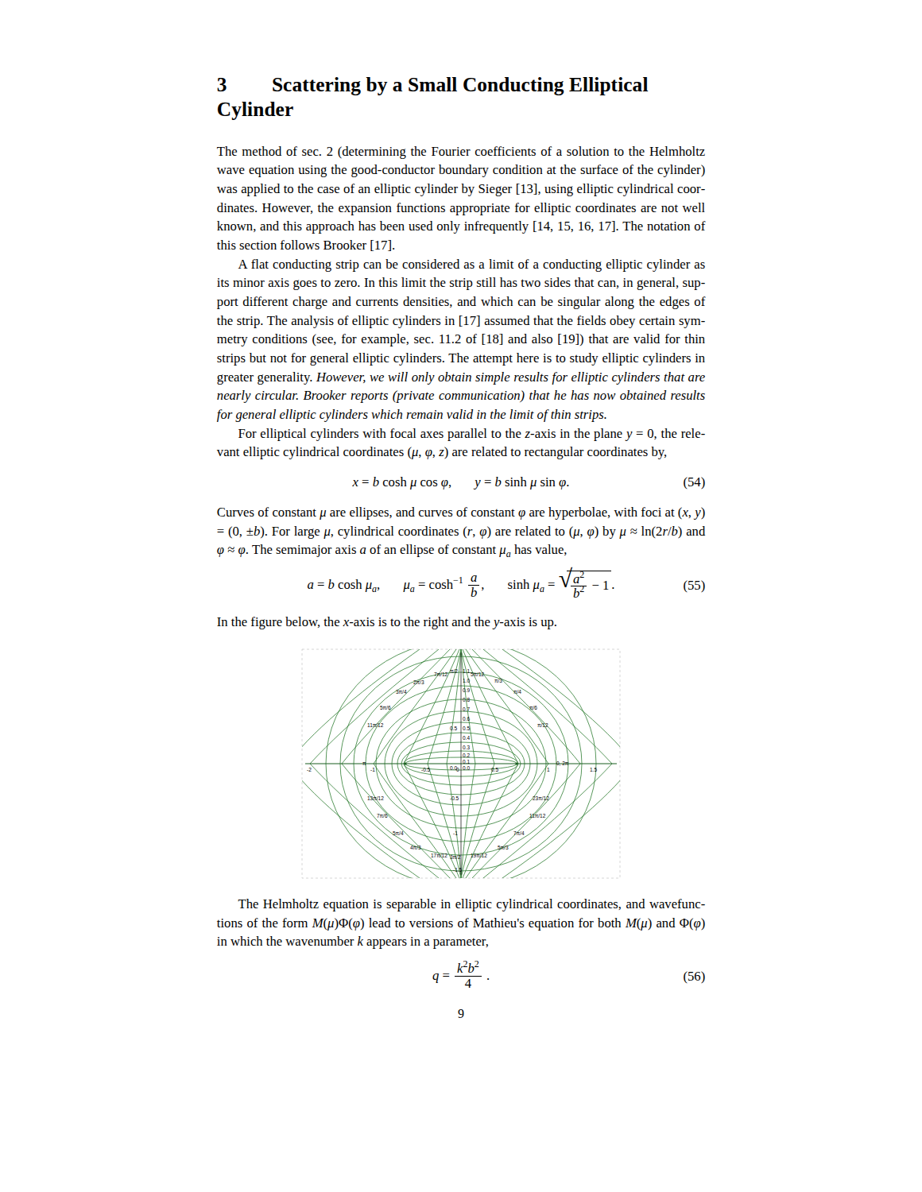3 Scattering by a Small Conducting Elliptical Cylinder
The method of sec. 2 (determining the Fourier coefficients of a solution to the Helmholtz wave equation using the good-conductor boundary condition at the surface of the cylinder) was applied to the case of an elliptic cylinder by Sieger [13], using elliptic cylindrical coordinates. However, the expansion functions appropriate for elliptic coordinates are not well known, and this approach has been used only infrequently [14, 15, 16, 17]. The notation of this section follows Brooker [17].
A flat conducting strip can be considered as a limit of a conducting elliptic cylinder as its minor axis goes to zero. In this limit the strip still has two sides that can, in general, support different charge and currents densities, and which can be singular along the edges of the strip. The analysis of elliptic cylinders in [17] assumed that the fields obey certain symmetry conditions (see, for example, sec. 11.2 of [18] and also [19]) that are valid for thin strips but not for general elliptic cylinders. The attempt here is to study elliptic cylinders in greater generality. However, we will only obtain simple results for elliptic cylinders that are nearly circular. Brooker reports (private communication) that he has now obtained results for general elliptic cylinders which remain valid in the limit of thin strips.
For elliptical cylinders with focal axes parallel to the z-axis in the plane y = 0, the relevant elliptic cylindrical coordinates (μ, φ, z) are related to rectangular coordinates by,
x = b cosh μ cos φ, y = b sinh μ sin φ. (54)
Curves of constant μ are ellipses, and curves of constant φ are hyperbolae, with foci at (x, y) = (0, ±b). For large μ, cylindrical coordinates (r, φ) are related to (μ, φ) by μ ≈ ln(2r/b) and φ ≈ φ. The semimajor axis a of an ellipse of constant μa has value,
a = b cosh μa, μa = cosh−1 ab, sinh μa = a2 b2 − 1. (55)
In the figure below, the x-axis is to the right and the y-axis is up.
1.1 1.0 0.9 0.8 0.7 0.6 0.5 0.4 0.3 0.2 0.1 0.0 0.5 0.0 -0.5 -1 -1.5 -2 -1 -0.5 0 0.5 1 1.5 π/2 7π/12 5π/12 2π/3 π/3 3π/4 π/4 5π/6 π/6 11π/12 π/12 π 0, 2π 13π/12 23π/12 7π/6 11π/12 5π/4 7π/4 4π/3 5π/3 17π/12 3π/2 19π/12
The Helmholtz equation is separable in elliptic cylindrical coordinates, and wavefunctions of the form M(μ)Φ(φ) lead to versions of Mathieu's equation for both M(μ) and Φ(φ) in which the wavenumber k appears in a parameter,
q = k2b24 . (56)
9